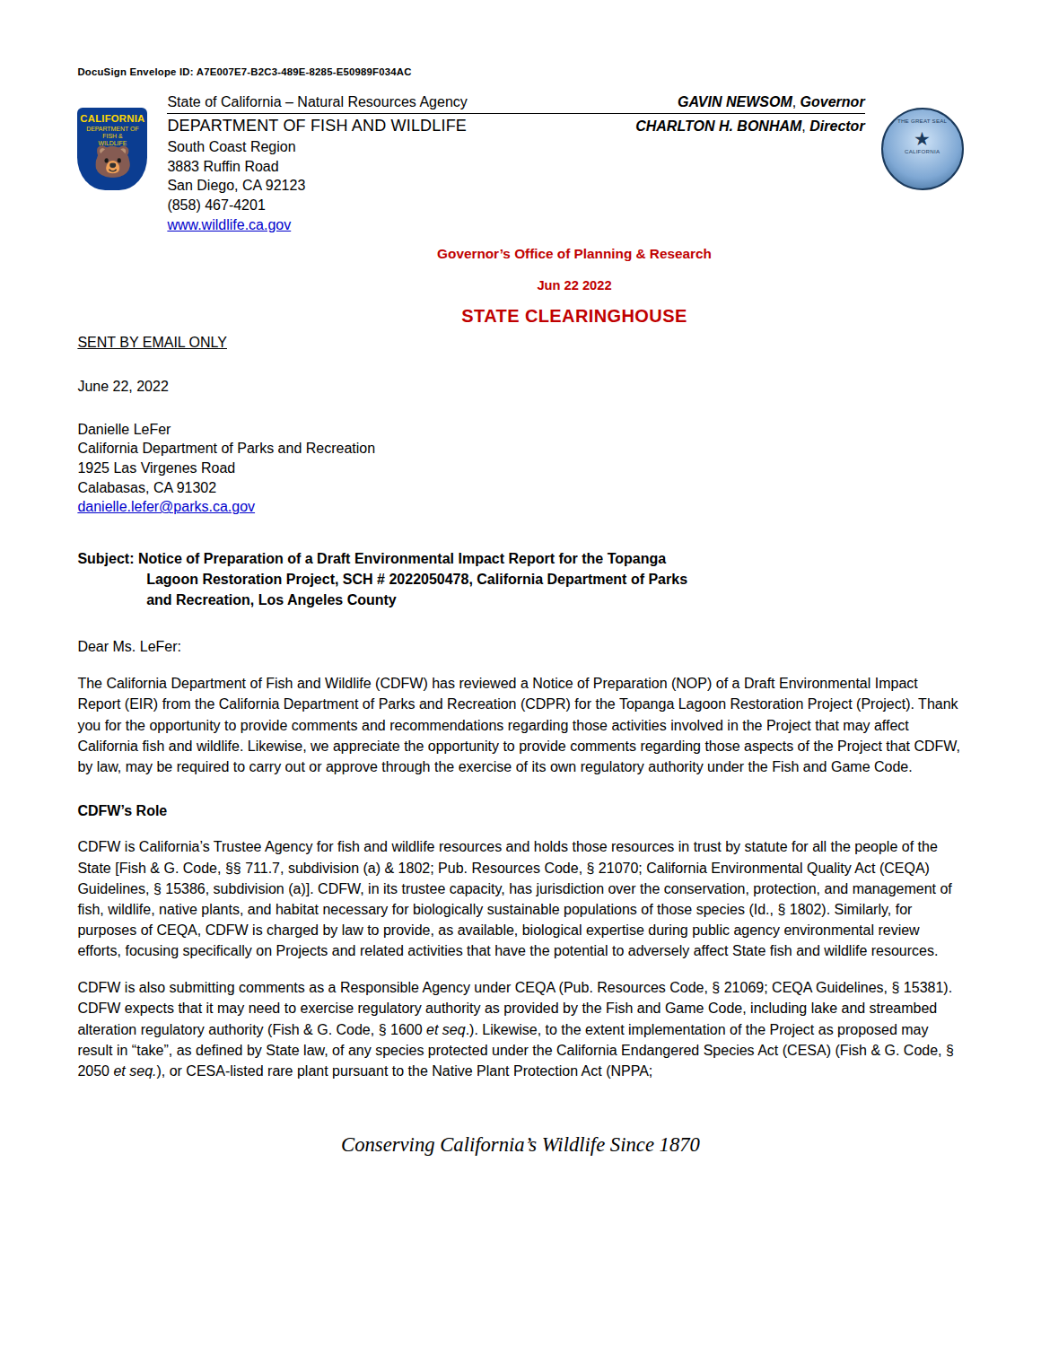DocuSign Envelope ID: A7E007E7-B2C3-489E-8285-E50989F034AC
CALIFORNIA
DEPARTMENT OF
FISH &
WILDLIFE
🐻
THE GREAT SEAL
★
CALIFORNIA
State of California – Natural Resources Agency
GAVIN NEWSOM, Governor
DEPARTMENT OF FISH AND WILDLIFE
CHARLTON H. BONHAM, Director
South Coast Region
3883 Ruffin Road
San Diego, CA 92123
(858) 467-4201
www.wildlife.ca.gov
Governor’s Office of Planning & Research
Jun 22 2022
STATE CLEARINGHOUSE
SENT BY EMAIL ONLY
June 22, 2022
Danielle LeFer
California Department of Parks and Recreation
1925 Las Virgenes Road
Calabasas, CA 91302
danielle.lefer@parks.ca.gov
Subject: Notice of Preparation of a Draft Environmental Impact Report for the Topanga Lagoon Restoration Project, SCH # 2022050478, California Department of Parks and Recreation, Los Angeles County
Dear Ms. LeFer:
The California Department of Fish and Wildlife (CDFW) has reviewed a Notice of Preparation (NOP) of a Draft Environmental Impact Report (EIR) from the California Department of Parks and Recreation (CDPR) for the Topanga Lagoon Restoration Project (Project). Thank you for the opportunity to provide comments and recommendations regarding those activities involved in the Project that may affect California fish and wildlife. Likewise, we appreciate the opportunity to provide comments regarding those aspects of the Project that CDFW, by law, may be required to carry out or approve through the exercise of its own regulatory authority under the Fish and Game Code.
CDFW’s Role
CDFW is California’s Trustee Agency for fish and wildlife resources and holds those resources in trust by statute for all the people of the State [Fish & G. Code, §§ 711.7, subdivision (a) & 1802; Pub. Resources Code, § 21070; California Environmental Quality Act (CEQA) Guidelines, § 15386, subdivision (a)]. CDFW, in its trustee capacity, has jurisdiction over the conservation, protection, and management of fish, wildlife, native plants, and habitat necessary for biologically sustainable populations of those species (Id., § 1802). Similarly, for purposes of CEQA, CDFW is charged by law to provide, as available, biological expertise during public agency environmental review efforts, focusing specifically on Projects and related activities that have the potential to adversely affect State fish and wildlife resources.
CDFW is also submitting comments as a Responsible Agency under CEQA (Pub. Resources Code, § 21069; CEQA Guidelines, § 15381). CDFW expects that it may need to exercise regulatory authority as provided by the Fish and Game Code, including lake and streambed alteration regulatory authority (Fish & G. Code, § 1600 et seq.). Likewise, to the extent implementation of the Project as proposed may result in “take”, as defined by State law, of any species protected under the California Endangered Species Act (CESA) (Fish & G. Code, § 2050 et seq.), or CESA-listed rare plant pursuant to the Native Plant Protection Act (NPPA;
Conserving California’s Wildlife Since 1870